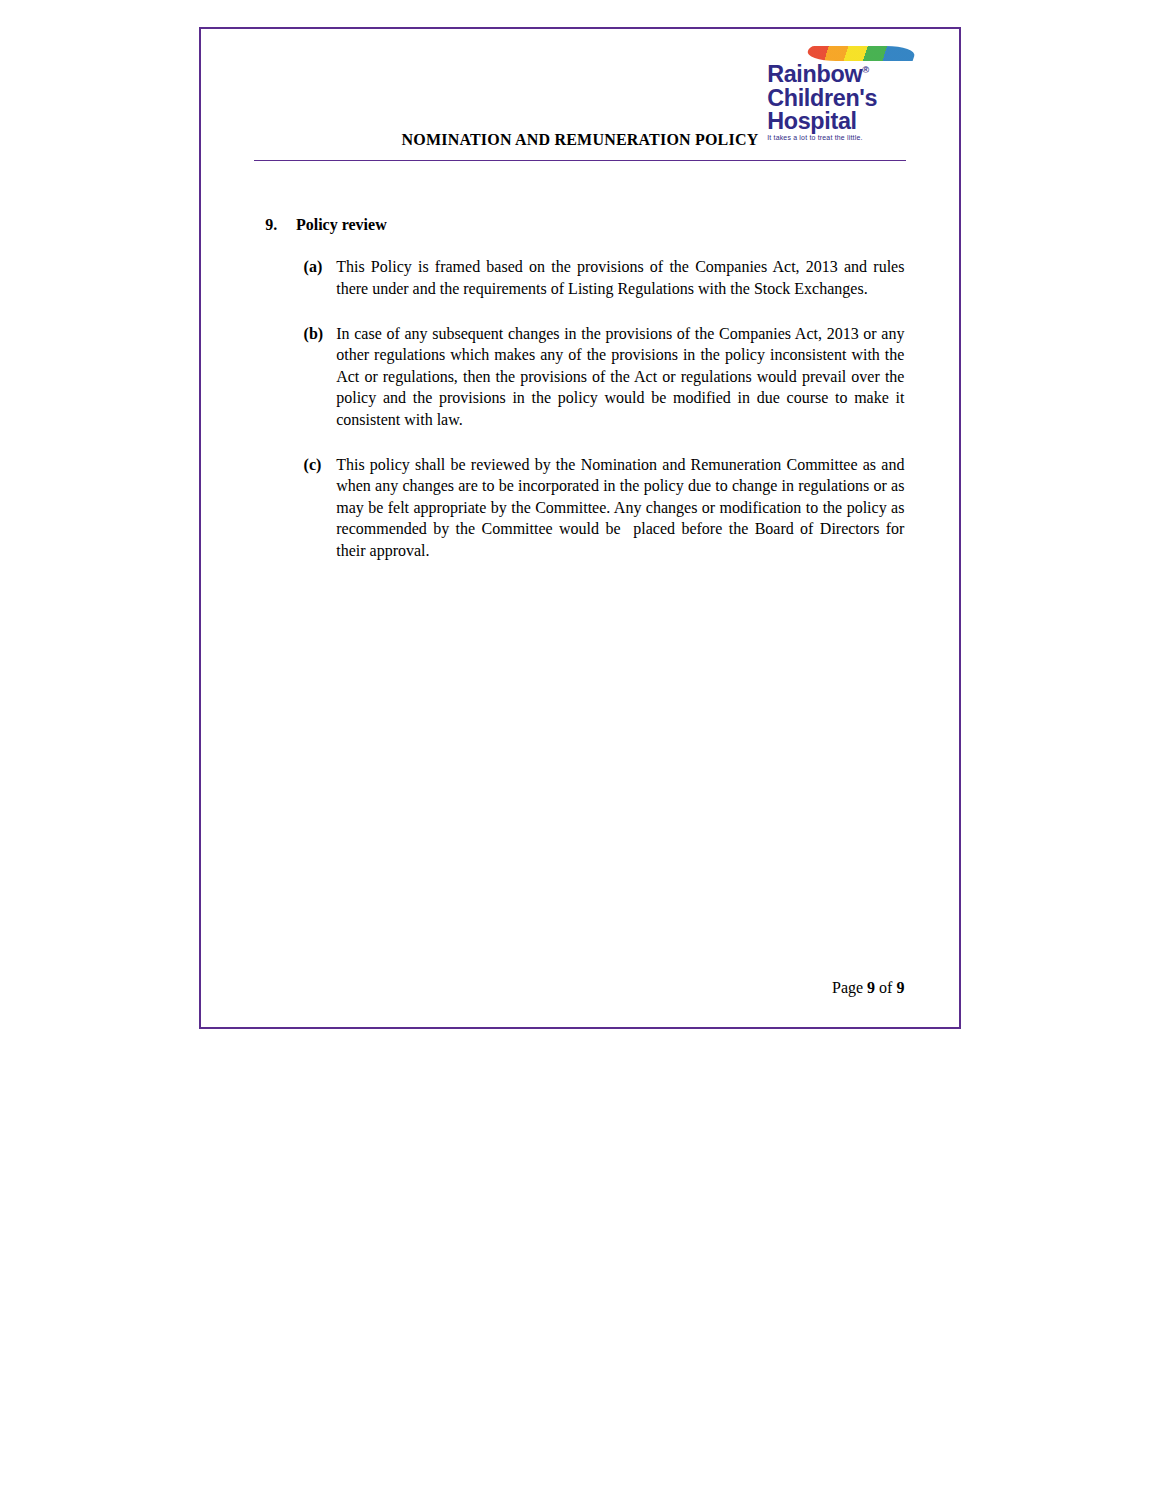Rainbow®
Children's
Hospital
It takes a lot to treat the little.
NOMINATION AND REMUNERATION POLICY
9. Policy review
(a) This Policy is framed based on the provisions of the Companies Act, 2013 and rules there under and the requirements of Listing Regulations with the Stock Exchanges.
(b) In case of any subsequent changes in the provisions of the Companies Act, 2013 or any other regulations which makes any of the provisions in the policy inconsistent with the Act or regulations, then the provisions of the Act or regulations would prevail over the policy and the provisions in the policy would be modified in due course to make it consistent with law.
(c) This policy shall be reviewed by the Nomination and Remuneration Committee as and when any changes are to be incorporated in the policy due to change in regulations or as may be felt appropriate by the Committee. Any changes or modification to the policy as recommended by the Committee would be placed before the Board of Directors for their approval.
Page 9 of 9